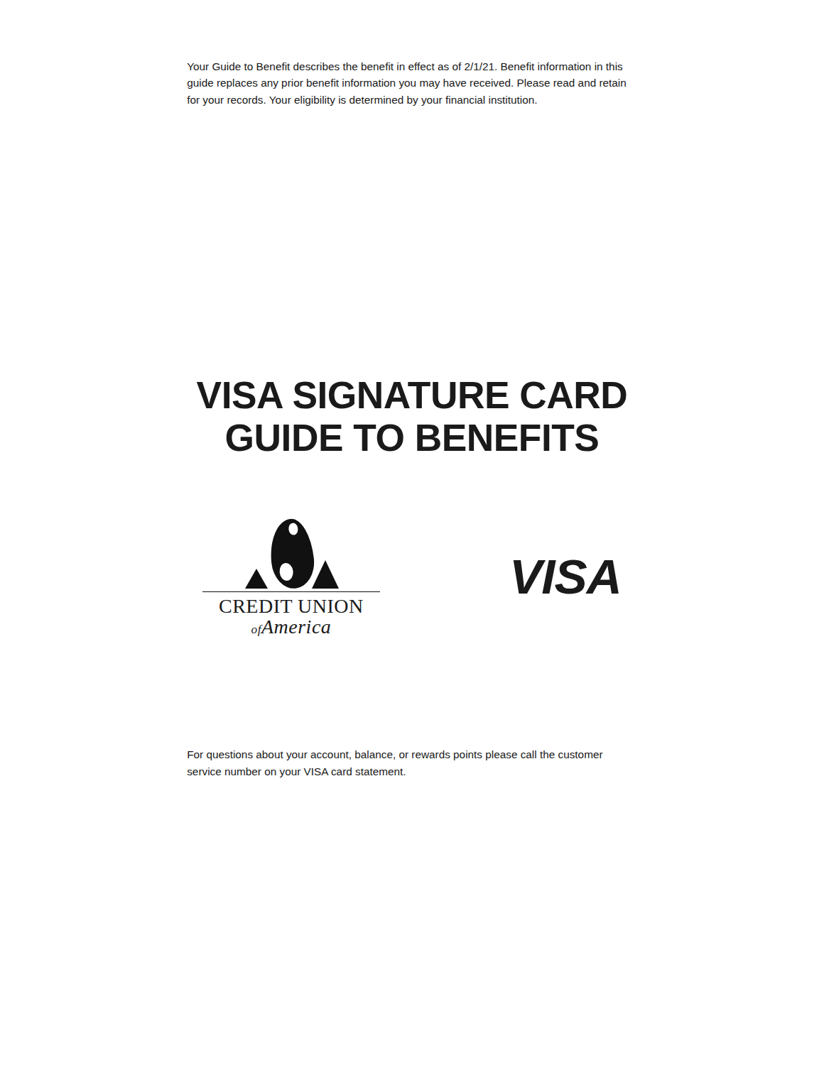Your Guide to Benefit describes the benefit in effect as of 2/1/21. Benefit information in this guide replaces any prior benefit information you may have received. Please read and retain for your records. Your eligibility is determined by your financial institution.
Visa Signature Card
Guide to Benefits
CREDIT UNION
of America
VISA
For questions about your account, balance, or rewards points please call the customer service number on your VISA card statement.